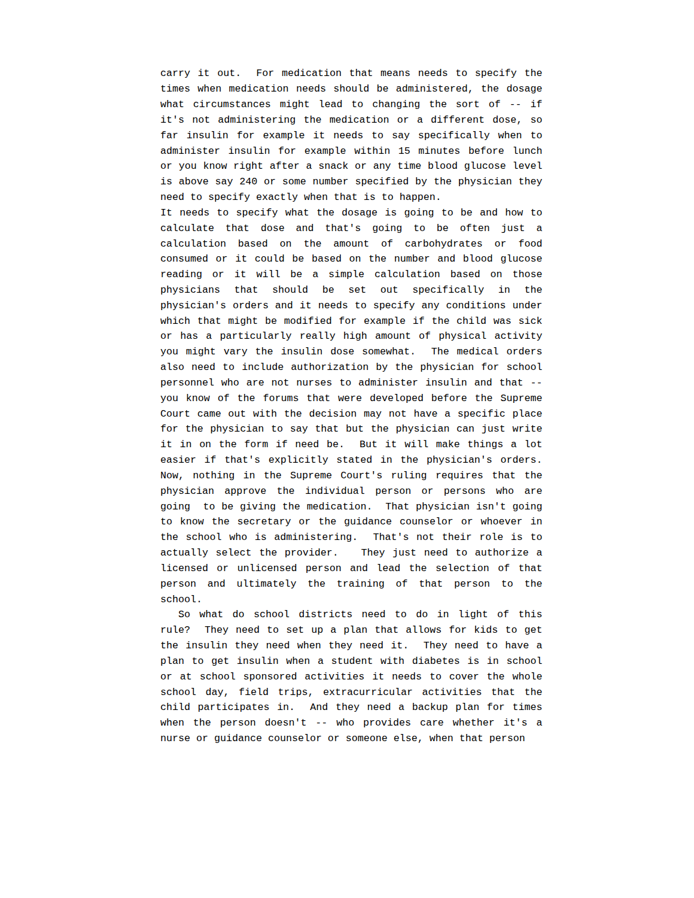carry it out. For medication that means needs to specify the times when medication needs should be administered, the dosage what circumstances might lead to changing the sort of -- if it's not administering the medication or a different dose, so far insulin for example it needs to say specifically when to administer insulin for example within 15 minutes before lunch or you know right after a snack or any time blood glucose level is above say 240 or some number specified by the physician they need to specify exactly when that is to happen.
It needs to specify what the dosage is going to be and how to calculate that dose and that's going to be often just a calculation based on the amount of carbohydrates or food consumed or it could be based on the number and blood glucose reading or it will be a simple calculation based on those physicians that should be set out specifically in the physician's orders and it needs to specify any conditions under which that might be modified for example if the child was sick or has a particularly really high amount of physical activity you might vary the insulin dose somewhat. The medical orders also need to include authorization by the physician for school personnel who are not nurses to administer insulin and that -- you know of the forums that were developed before the Supreme Court came out with the decision may not have a specific place for the physician to say that but the physician can just write it in on the form if need be. But it will make things a lot easier if that's explicitly stated in the physician's orders. Now, nothing in the Supreme Court's ruling requires that the physician approve the individual person or persons who are going to be giving the medication. That physician isn't going to know the secretary or the guidance counselor or whoever in the school who is administering. That's not their role is to actually select the provider. They just need to authorize a licensed or unlicensed person and lead the selection of that person and ultimately the training of that person to the school.
So what do school districts need to do in light of this rule? They need to set up a plan that allows for kids to get the insulin they need when they need it. They need to have a plan to get insulin when a student with diabetes is in school or at school sponsored activities it needs to cover the whole school day, field trips, extracurricular activities that the child participates in. And they need a backup plan for times when the person doesn't -- who provides care whether it's a nurse or guidance counselor or someone else, when that person